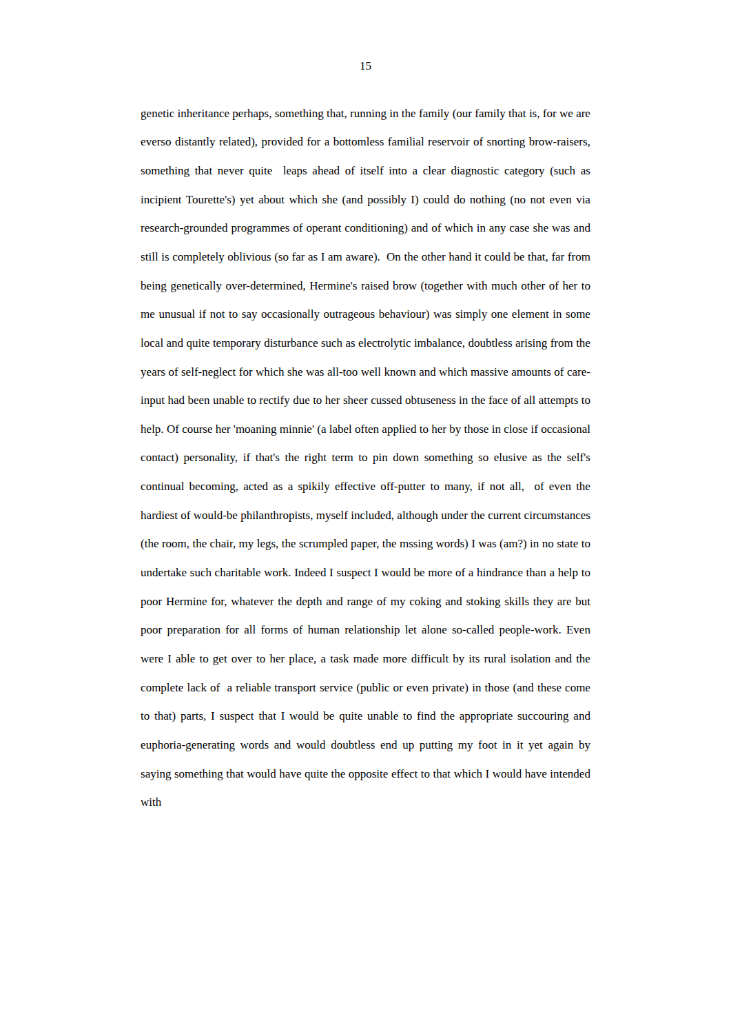15
genetic inheritance perhaps, something that, running in the family (our family that is, for we are everso distantly related), provided for a bottomless familial reservoir of snorting brow-raisers, something that never quite leaps ahead of itself into a clear diagnostic category (such as incipient Tourette's) yet about which she (and possibly I) could do nothing (no not even via research-grounded programmes of operant conditioning) and of which in any case she was and still is completely oblivious (so far as I am aware). On the other hand it could be that, far from being genetically over-determined, Hermine's raised brow (together with much other of her to me unusual if not to say occasionally outrageous behaviour) was simply one element in some local and quite temporary disturbance such as electrolytic imbalance, doubtless arising from the years of self-neglect for which she was all-too well known and which massive amounts of care-input had been unable to rectify due to her sheer cussed obtuseness in the face of all attempts to help. Of course her 'moaning minnie' (a label often applied to her by those in close if occasional contact) personality, if that's the right term to pin down something so elusive as the self's continual becoming, acted as a spikily effective off-putter to many, if not all, of even the hardiest of would-be philanthropists, myself included, although under the current circumstances (the room, the chair, my legs, the scrumpled paper, the mssing words) I was (am?) in no state to undertake such charitable work. Indeed I suspect I would be more of a hindrance than a help to poor Hermine for, whatever the depth and range of my coking and stoking skills they are but poor preparation for all forms of human relationship let alone so-called people-work. Even were I able to get over to her place, a task made more difficult by its rural isolation and the complete lack of a reliable transport service (public or even private) in those (and these come to that) parts, I suspect that I would be quite unable to find the appropriate succouring and euphoria-generating words and would doubtless end up putting my foot in it yet again by saying something that would have quite the opposite effect to that which I would have intended with